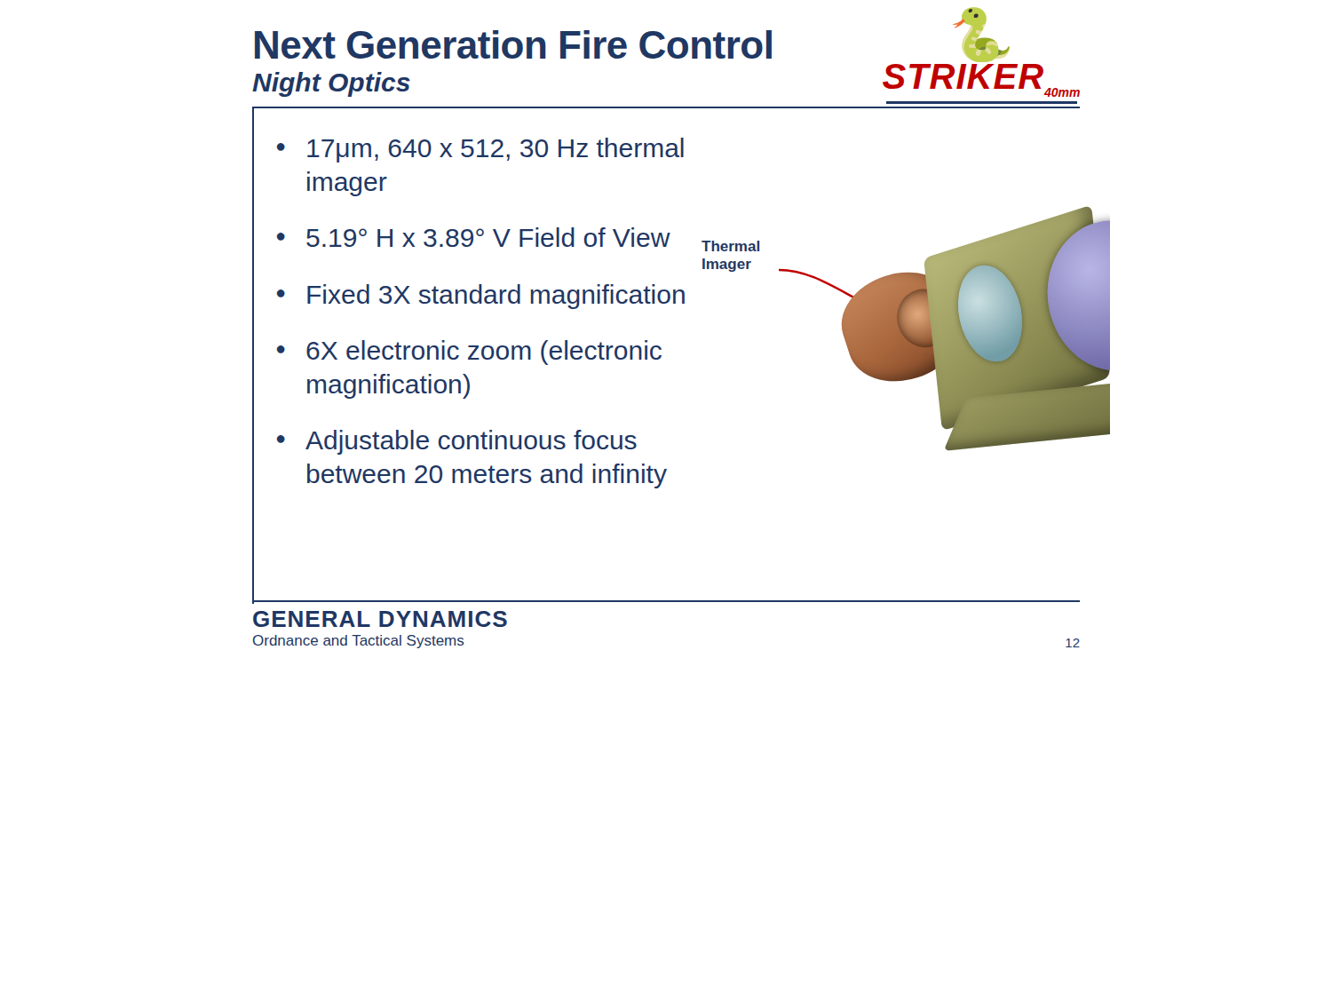🐍
STRIKER40mm
Next Generation Fire Control
Night Optics
17μm, 640 x 512, 30 Hz thermal imager
5.19° H x 3.89° V Field of View
Fixed 3X standard magnification
6X electronic zoom (electronic magnification)
Adjustable continuous focus between 20 meters and infinity
Thermal
Imager
GENERAL DYNAMICS
Ordnance and Tactical Systems
12